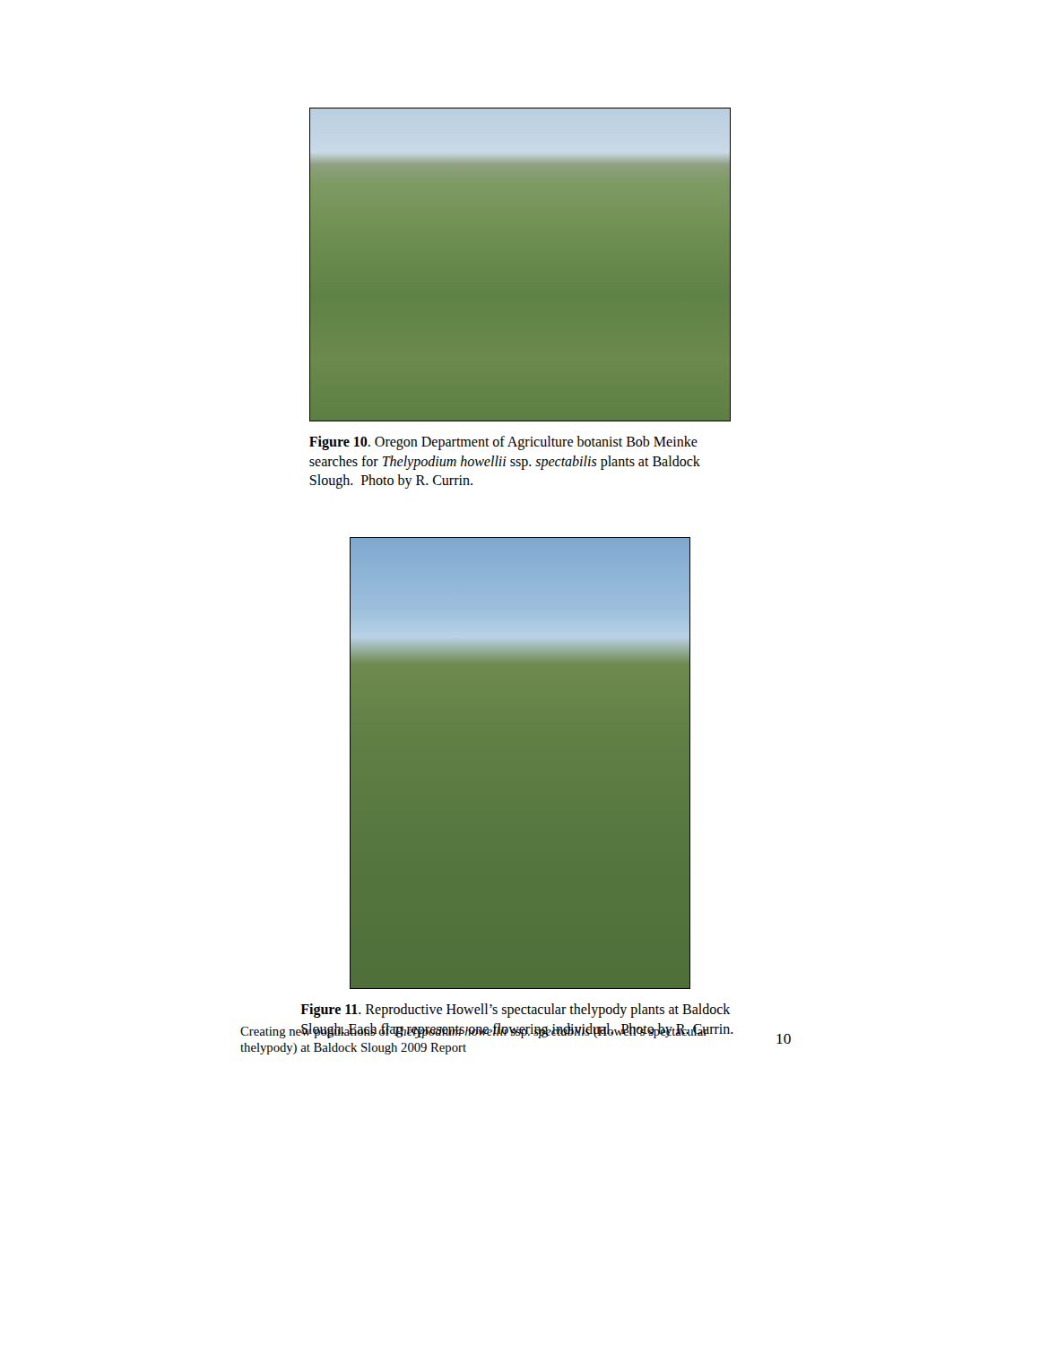Figure 10. Oregon Department of Agriculture botanist Bob Meinke searches for Thelypodium howellii ssp. spectabilis plants at Baldock Slough. Photo by R. Currin.
Figure 11. Reproductive Howell’s spectacular thelypody plants at Baldock Slough. Each flag represents one flowering individual. Photo by R. Currin.
Creating new populations of Thelypodium howellii ssp. spectabilis (Howell’s spectacular thelypody) at Baldock Slough 2009 Report 10